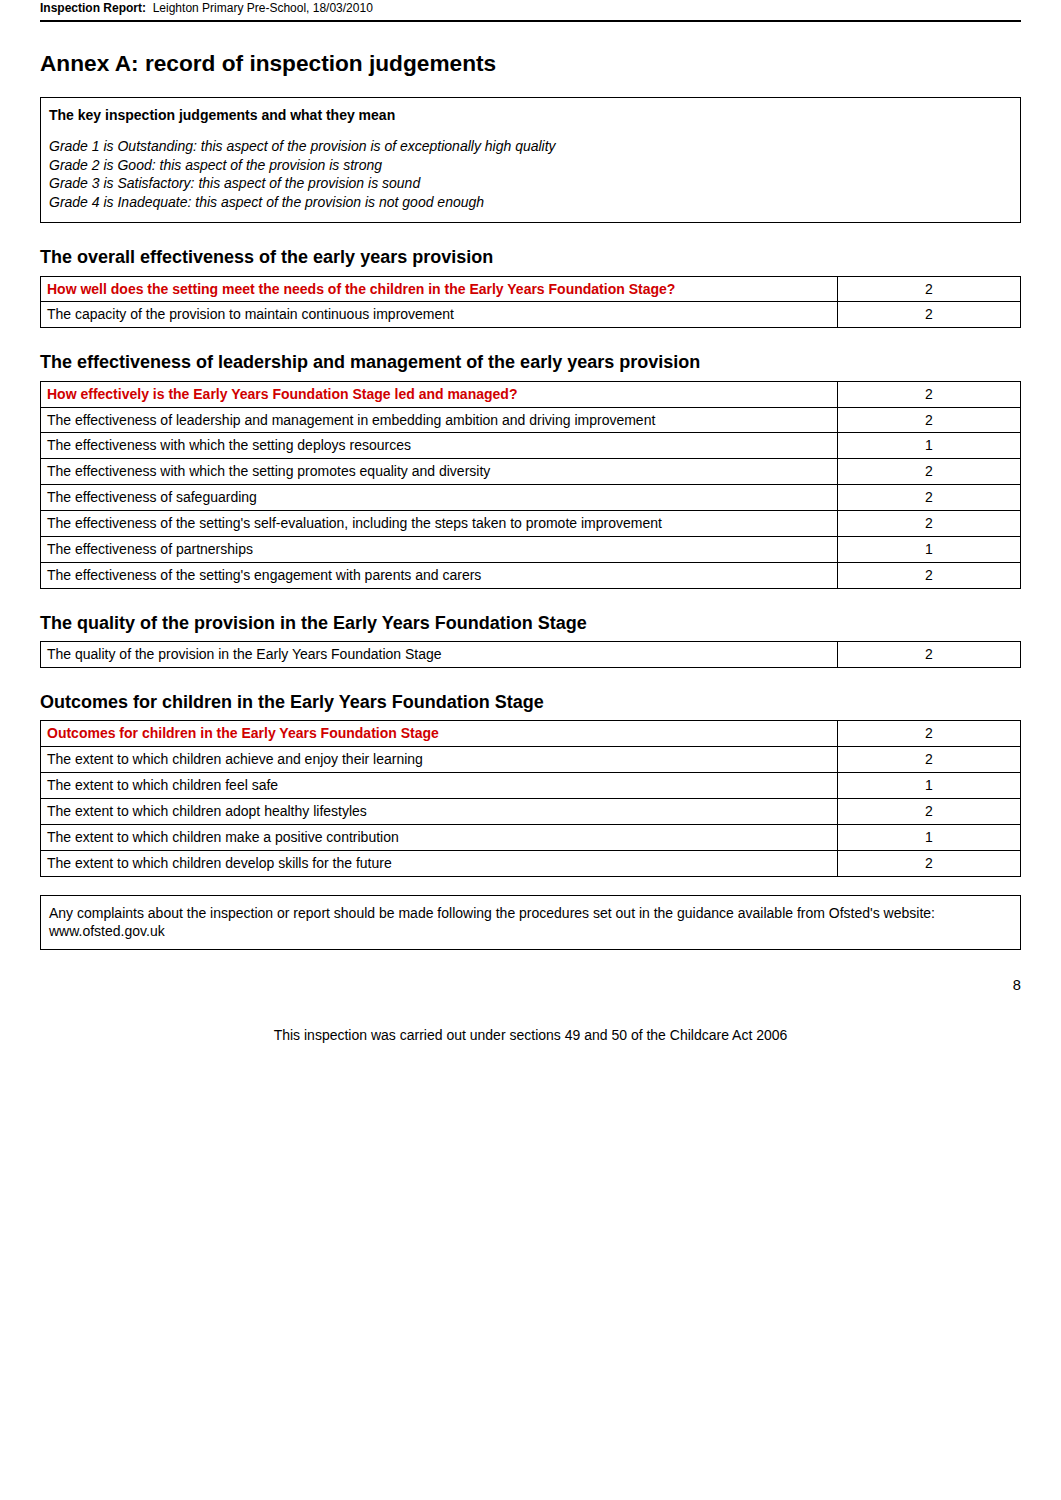Inspection Report: Leighton Primary Pre-School, 18/03/2010
Annex A: record of inspection judgements
| The key inspection judgements and what they mean Grade 1 is Outstanding: this aspect of the provision is of exceptionally high quality Grade 2 is Good: this aspect of the provision is strong Grade 3 is Satisfactory: this aspect of the provision is sound Grade 4 is Inadequate: this aspect of the provision is not good enough |
The overall effectiveness of the early years provision
| How well does the setting meet the needs of the children in the Early Years Foundation Stage? | 2 |
| The capacity of the provision to maintain continuous improvement | 2 |
The effectiveness of leadership and management of the early years provision
| How effectively is the Early Years Foundation Stage led and managed? | 2 |
| The effectiveness of leadership and management in embedding ambition and driving improvement | 2 |
| The effectiveness with which the setting deploys resources | 1 |
| The effectiveness with which the setting promotes equality and diversity | 2 |
| The effectiveness of safeguarding | 2 |
| The effectiveness of the setting's self-evaluation, including the steps taken to promote improvement | 2 |
| The effectiveness of partnerships | 1 |
| The effectiveness of the setting's engagement with parents and carers | 2 |
The quality of the provision in the Early Years Foundation Stage
| The quality of the provision in the Early Years Foundation Stage | 2 |
Outcomes for children in the Early Years Foundation Stage
| Outcomes for children in the Early Years Foundation Stage | 2 |
| The extent to which children achieve and enjoy their learning | 2 |
| The extent to which children feel safe | 1 |
| The extent to which children adopt healthy lifestyles | 2 |
| The extent to which children make a positive contribution | 1 |
| The extent to which children develop skills for the future | 2 |
| Any complaints about the inspection or report should be made following the procedures set out in the guidance available from Ofsted's website: www.ofsted.gov.uk |
8
This inspection was carried out under sections 49 and 50 of the Childcare Act 2006